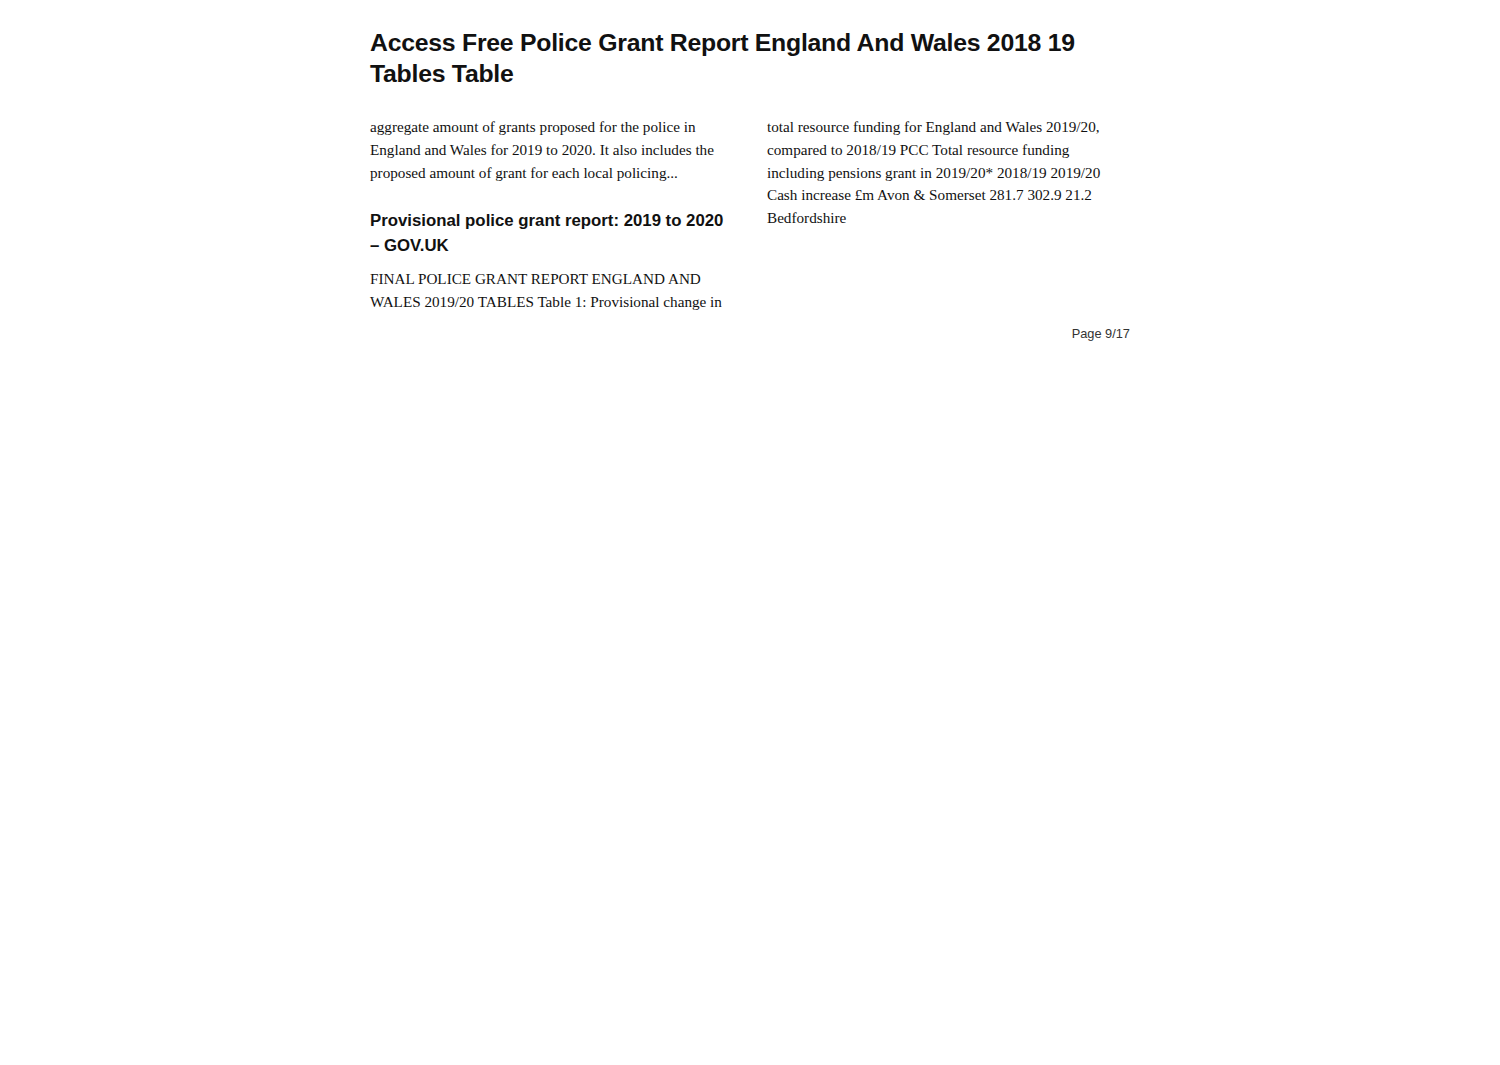Access Free Police Grant Report England And Wales 2018 19 Tables Table
aggregate amount of grants proposed for the police in England and Wales for 2019 to 2020. It also includes the proposed amount of grant for each local policing...
Provisional police grant report: 2019 to 2020 – GOV.UK
FINAL POLICE GRANT REPORT ENGLAND AND WALES 2019/20 TABLES Table 1: Provisional change in total resource funding for England and Wales 2019/20, compared to 2018/19 PCC Total resource funding including pensions grant in 2019/20* 2018/19 2019/20 Cash increase £m Avon & Somerset 281.7 302.9 21.2 Bedfordshire
Page 9/17